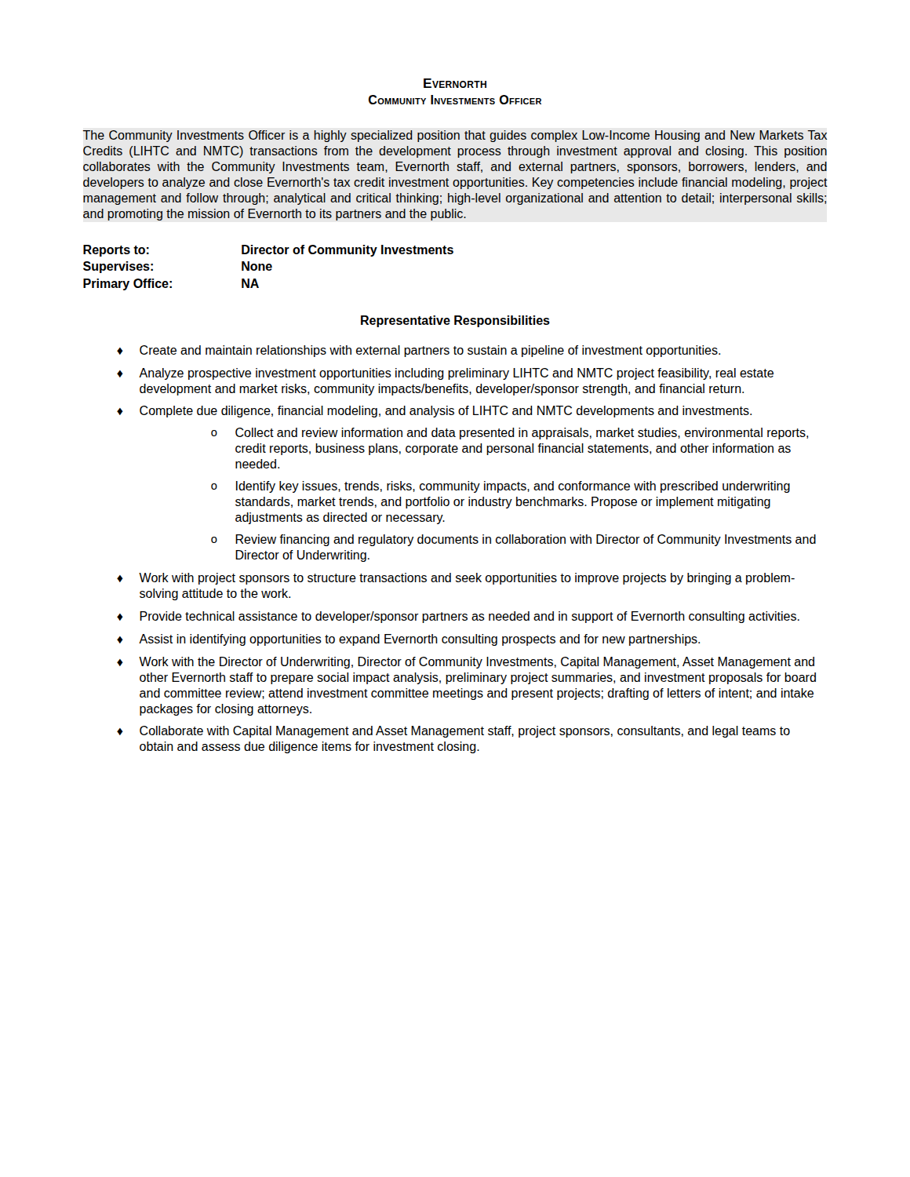Evernorth
Community Investments Officer
The Community Investments Officer is a highly specialized position that guides complex Low-Income Housing and New Markets Tax Credits (LIHTC and NMTC) transactions from the development process through investment approval and closing. This position collaborates with the Community Investments team, Evernorth staff, and external partners, sponsors, borrowers, lenders, and developers to analyze and close Evernorth's tax credit investment opportunities. Key competencies include financial modeling, project management and follow through; analytical and critical thinking; high-level organizational and attention to detail; interpersonal skills; and promoting the mission of Evernorth to its partners and the public.
| Reports to: | Director of Community Investments |
| Supervises: | None |
| Primary Office: | NA |
Representative Responsibilities
Create and maintain relationships with external partners to sustain a pipeline of investment opportunities.
Analyze prospective investment opportunities including preliminary LIHTC and NMTC project feasibility, real estate development and market risks, community impacts/benefits, developer/sponsor strength, and financial return.
Complete due diligence, financial modeling, and analysis of LIHTC and NMTC developments and investments.
Collect and review information and data presented in appraisals, market studies, environmental reports, credit reports, business plans, corporate and personal financial statements, and other information as needed.
Identify key issues, trends, risks, community impacts, and conformance with prescribed underwriting standards, market trends, and portfolio or industry benchmarks. Propose or implement mitigating adjustments as directed or necessary.
Review financing and regulatory documents in collaboration with Director of Community Investments and Director of Underwriting.
Work with project sponsors to structure transactions and seek opportunities to improve projects by bringing a problem-solving attitude to the work.
Provide technical assistance to developer/sponsor partners as needed and in support of Evernorth consulting activities.
Assist in identifying opportunities to expand Evernorth consulting prospects and for new partnerships.
Work with the Director of Underwriting, Director of Community Investments, Capital Management, Asset Management and other Evernorth staff to prepare social impact analysis, preliminary project summaries, and investment proposals for board and committee review; attend investment committee meetings and present projects; drafting of letters of intent; and intake packages for closing attorneys.
Collaborate with Capital Management and Asset Management staff, project sponsors, consultants, and legal teams to obtain and assess due diligence items for investment closing.